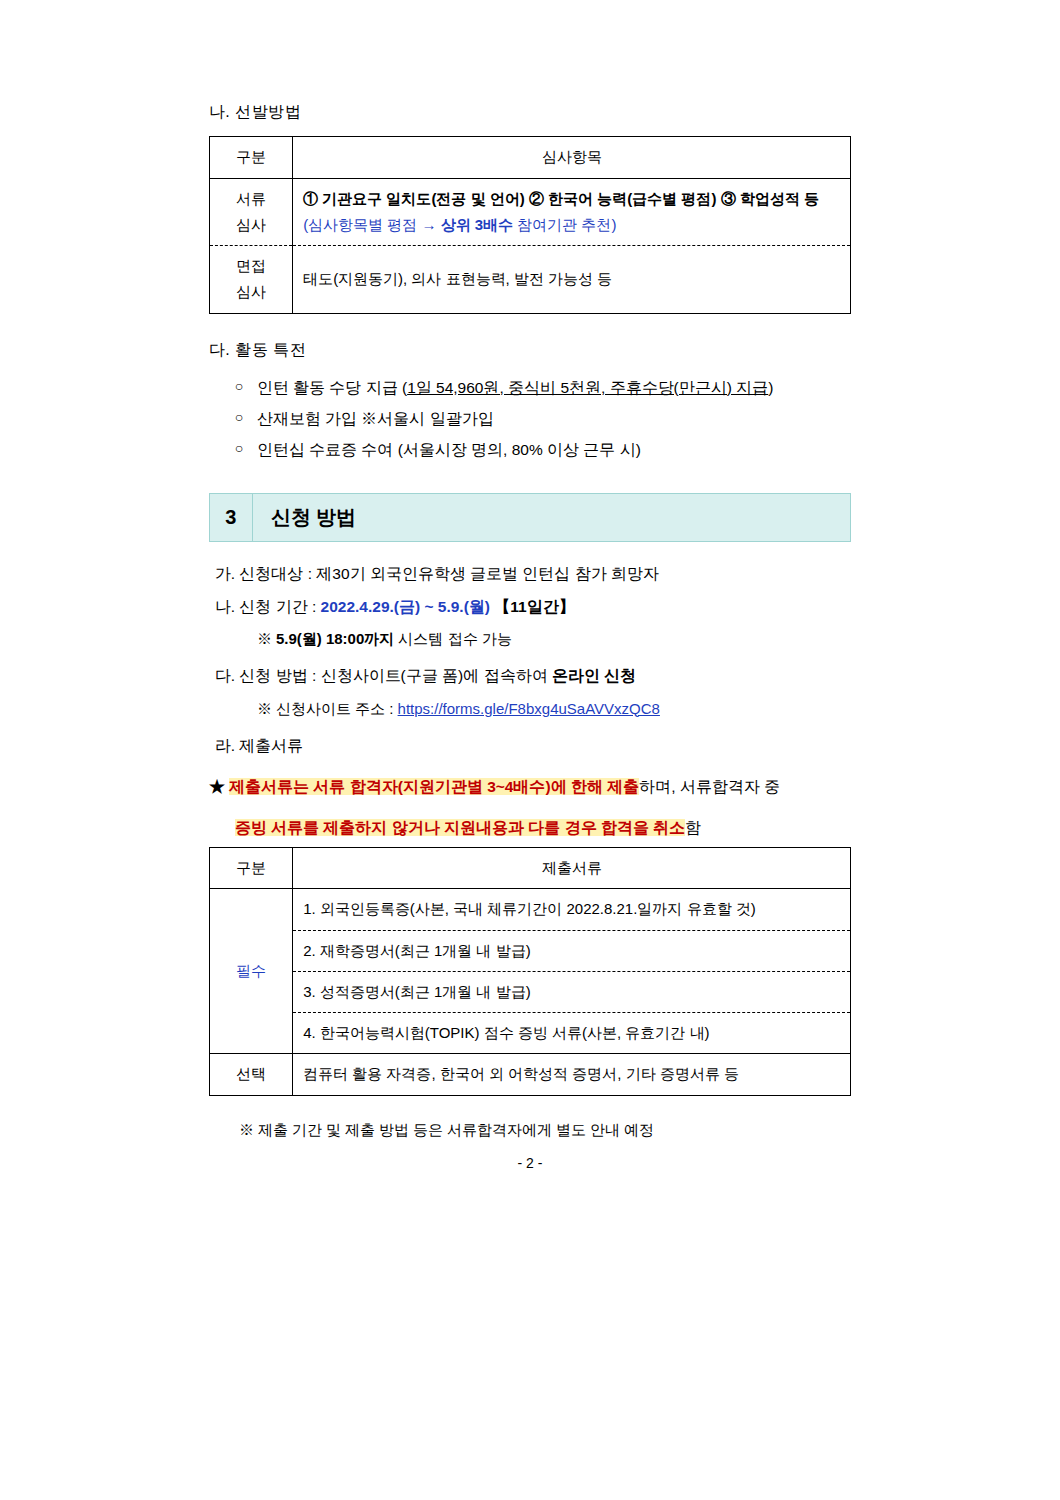나. 선발방법
| 구분 | 심사항목 |
| --- | --- |
| 서류 심사 | ① 기관요구 일치도(전공 및 언어) ② 한국어 능력(급수별 평점) ③ 학업성적 등 (심사항목별 평점 → 상위 3배수 참여기관 추천) |
| 면접 심사 | 태도(지원동기), 의사 표현능력, 발전 가능성 등 |
다. 활동 특전
인턴 활동 수당 지급 (1일 54,960원, 중식비 5천원, 주휴수당(만근시) 지급)
산재보험 가입 ※서울시 일괄가입
인턴십 수료증 수여 (서울시장 명의, 80% 이상 근무 시)
3
신청 방법
가. 신청대상 : 제30기 외국인유학생 글로벌 인턴십 참가 희망자
나. 신청 기간 : 2022.4.29.(금) ~ 5.9.(월) 【11일간】
※ 5.9(월) 18:00까지 시스템 접수 가능
다. 신청 방법 : 신청사이트(구글 폼)에 접속하여 온라인 신청
※ 신청사이트 주소 : https://forms.gle/F8bxg4uSaAVVxzQC8
라. 제출서류
★ 제출서류는 서류 합격자(지원기관별 3~4배수)에 한해 제출 하며, 서류합격자 중
증빙 서류를 제출하지 않거나 지원내용과 다를 경우 합격을 취소 함
| 구분 | 제출서류 |
| --- | --- |
| 필수 | 1. 외국인등록증(사본, 국내 체류기간이 2022.8.21.일까지 유효할 것) |
| 2. 재학증명서(최근 1개월 내 발급) |
| 3. 성적증명서(최근 1개월 내 발급) |
| 4. 한국어능력시험(TOPIK) 점수 증빙 서류(사본, 유효기간 내) |
| 선택 | 컴퓨터 활용 자격증, 한국어 외 어학성적 증명서, 기타 증명서류 등 |
※ 제출 기간 및 제출 방법 등은 서류합격자에게 별도 안내 예정
- 2 -